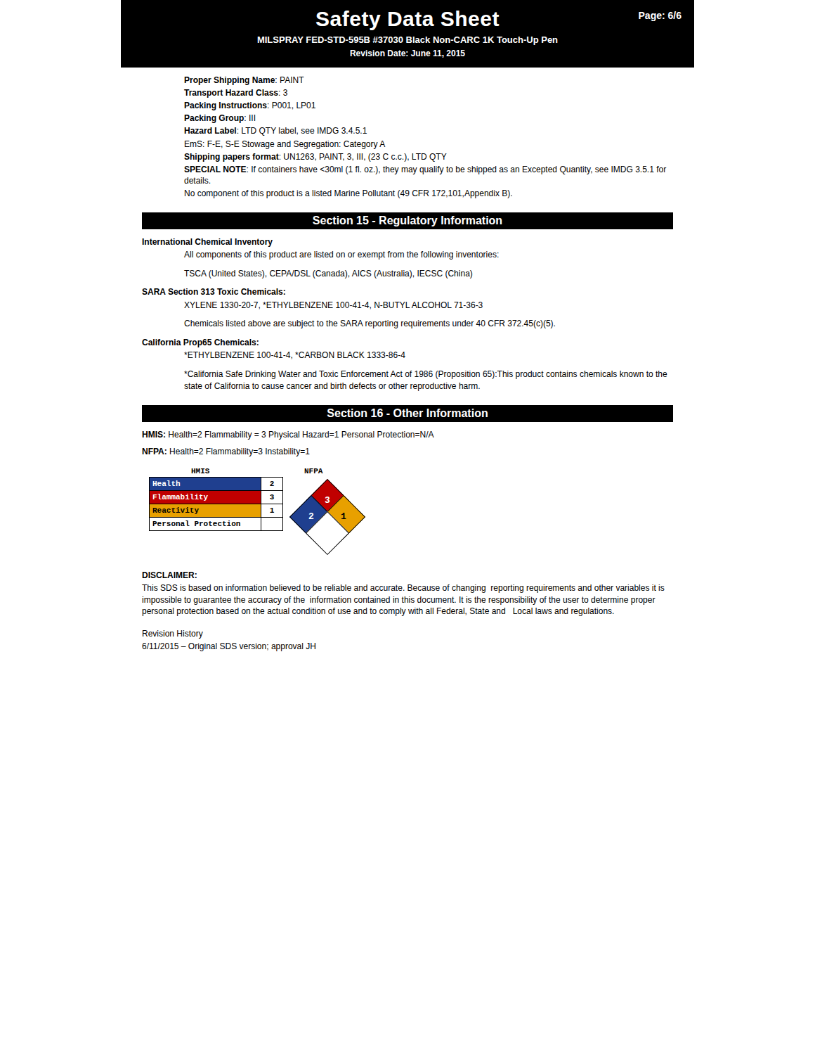Page: 6/6
Safety Data Sheet
MILSPRAY FED-STD-595B #37030 Black Non-CARC 1K Touch-Up Pen
Revision Date: June 11, 2015
Proper Shipping Name: PAINT
Transport Hazard Class: 3
Packing Instructions: P001, LP01
Packing Group: III
Hazard Label: LTD QTY label, see IMDG 3.4.5.1
EmS: F-E, S-E Stowage and Segregation: Category A
Shipping papers format: UN1263, PAINT, 3, III, (23 C c.c.), LTD QTY
SPECIAL NOTE: If containers have <30ml (1 fl. oz.), they may qualify to be shipped as an Excepted Quantity, see IMDG 3.5.1 for details.
No component of this product is a listed Marine Pollutant (49 CFR 172,101,Appendix B).
Section 15 - Regulatory Information
International Chemical Inventory
All components of this product are listed on or exempt from the following inventories:
TSCA (United States), CEPA/DSL (Canada), AICS (Australia), IECSC (China)
SARA Section 313 Toxic Chemicals:
XYLENE 1330-20-7, *ETHYLBENZENE 100-41-4, N-BUTYL ALCOHOL 71-36-3
Chemicals listed above are subject to the SARA reporting requirements under 40 CFR 372.45(c)(5).
California Prop65 Chemicals:
*ETHYLBENZENE 100-41-4, *CARBON BLACK 1333-86-4
*California Safe Drinking Water and Toxic Enforcement Act of 1986 (Proposition 65):This product contains chemicals known to the state of California to cause cancer and birth defects or other reproductive harm.
Section 16 - Other Information
HMIS: Health=2 Flammability = 3 Physical Hazard=1 Personal Protection=N/A
NFPA: Health=2 Flammability=3 Instability=1
HMIS
| Health | 2 |
| Flammability | 3 |
| Reactivity | 1 |
| Personal Protection | |
NFPA
3
2
1
DISCLAIMER:
This SDS is based on information believed to be reliable and accurate. Because of changing reporting requirements and other variables it is impossible to guarantee the accuracy of the information contained in this document. It is the responsibility of the user to determine proper personal protection based on the actual condition of use and to comply with all Federal, State and Local laws and regulations.
Revision History
6/11/2015 – Original SDS version; approval JH